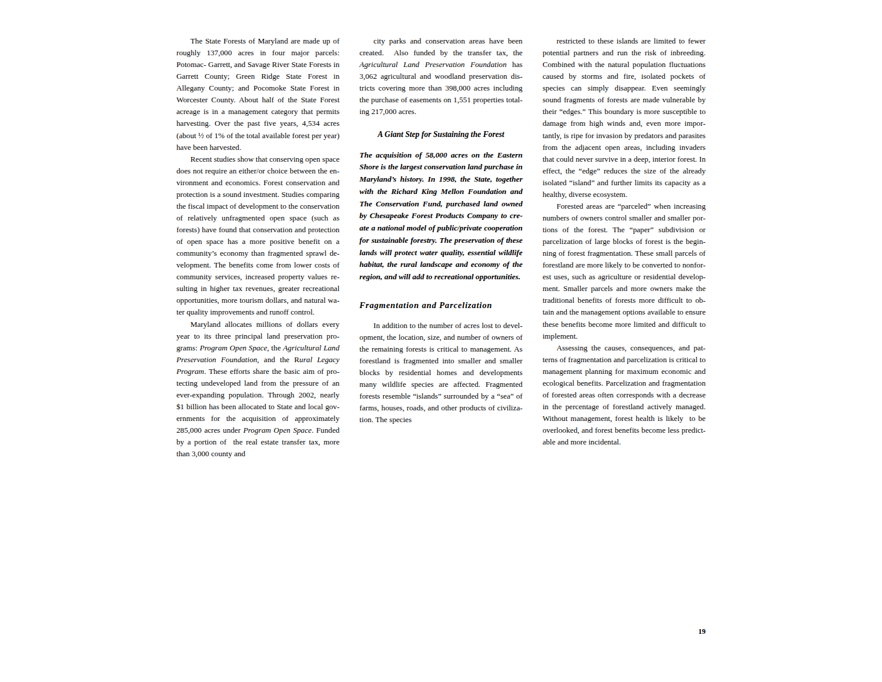The State Forests of Maryland are made up of roughly 137,000 acres in four major parcels: Potomac- Garrett, and Savage River State Forests in Garrett County; Green Ridge State Forest in Allegany County; and Pocomoke State Forest in Worcester County. About half of the State Forest acreage is in a management category that permits harvesting. Over the past five years, 4,534 acres (about ½ of 1% of the total available forest per year) have been harvested.
Recent studies show that conserving open space does not require an either/or choice between the environment and economics. Forest conservation and protection is a sound investment. Studies comparing the fiscal impact of development to the conservation of relatively unfragmented open space (such as forests) have found that conservation and protection of open space has a more positive benefit on a community’s economy than fragmented sprawl development. The benefits come from lower costs of community services, increased property values resulting in higher tax revenues, greater recreational opportunities, more tourism dollars, and natural water quality improvements and runoff control.
Maryland allocates millions of dollars every year to its three principal land preservation programs: Program Open Space, the Agricultural Land Preservation Foundation, and the Rural Legacy Program. These efforts share the basic aim of protecting undeveloped land from the pressure of an ever-expanding population. Through 2002, nearly $1 billion has been allocated to State and local governments for the acquisition of approximately 285,000 acres under Program Open Space. Funded by a portion of the real estate transfer tax, more than 3,000 county and
city parks and conservation areas have been created. Also funded by the transfer tax, the Agricultural Land Preservation Foundation has 3,062 agricultural and woodland preservation districts covering more than 398,000 acres including the purchase of easements on 1,551 properties totaling 217,000 acres.
A Giant Step for Sustaining the Forest
The acquisition of 58,000 acres on the Eastern Shore is the largest conservation land purchase in Maryland’s history. In 1998, the State, together with the Richard King Mellon Foundation and The Conservation Fund, purchased land owned by Chesapeake Forest Products Company to create a national model of public/private cooperation for sustainable forestry. The preservation of these lands will protect water quality, essential wildlife habitat, the rural landscape and economy of the region, and will add to recreational opportunities.
Fragmentation and Parcelization
In addition to the number of acres lost to development, the location, size, and number of owners of the remaining forests is critical to management. As forestland is fragmented into smaller and smaller blocks by residential homes and developments many wildlife species are affected. Fragmented forests resemble “islands” surrounded by a “sea” of farms, houses, roads, and other products of civilization. The species
restricted to these islands are limited to fewer potential partners and run the risk of inbreeding. Combined with the natural population fluctuations caused by storms and fire, isolated pockets of species can simply disappear. Even seemingly sound fragments of forests are made vulnerable by their “edges.” This boundary is more susceptible to damage from high winds and, even more importantly, is ripe for invasion by predators and parasites from the adjacent open areas, including invaders that could never survive in a deep, interior forest. In effect, the “edge” reduces the size of the already isolated “island” and further limits its capacity as a healthy, diverse ecosystem.
Forested areas are “parceled” when increasing numbers of owners control smaller and smaller portions of the forest. The “paper” subdivision or parcelization of large blocks of forest is the beginning of forest fragmentation. These small parcels of forestland are more likely to be converted to nonforest uses, such as agriculture or residential development. Smaller parcels and more owners make the traditional benefits of forests more difficult to obtain and the management options available to ensure these benefits become more limited and difficult to implement.
Assessing the causes, consequences, and patterns of fragmentation and parcelization is critical to management planning for maximum economic and ecological benefits. Parcelization and fragmentation of forested areas often corresponds with a decrease in the percentage of forestland actively managed. Without management, forest health is likely to be overlooked, and forest benefits become less predictable and more incidental.
19